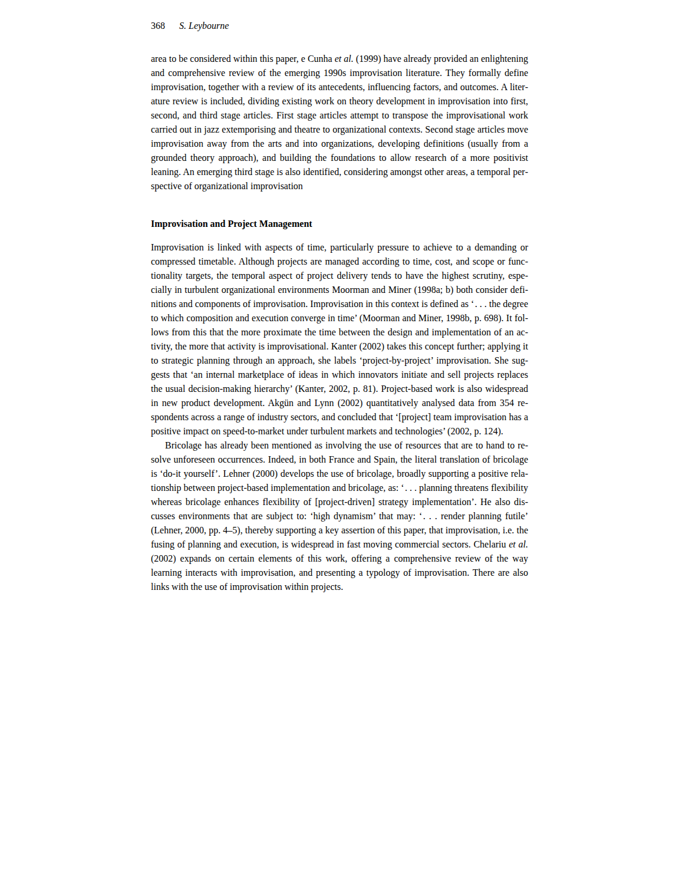368 S. Leybourne
area to be considered within this paper, e Cunha et al. (1999) have already provided an enlightening and comprehensive review of the emerging 1990s improvisation literature. They formally define improvisation, together with a review of its antecedents, influencing factors, and outcomes. A literature review is included, dividing existing work on theory development in improvisation into first, second, and third stage articles. First stage articles attempt to transpose the improvisational work carried out in jazz extemporising and theatre to organizational contexts. Second stage articles move improvisation away from the arts and into organizations, developing definitions (usually from a grounded theory approach), and building the foundations to allow research of a more positivist leaning. An emerging third stage is also identified, considering amongst other areas, a temporal perspective of organizational improvisation
Improvisation and Project Management
Improvisation is linked with aspects of time, particularly pressure to achieve to a demanding or compressed timetable. Although projects are managed according to time, cost, and scope or functionality targets, the temporal aspect of project delivery tends to have the highest scrutiny, especially in turbulent organizational environments Moorman and Miner (1998a; b) both consider definitions and components of improvisation. Improvisation in this context is defined as ‘ . . . the degree to which composition and execution converge in time’ (Moorman and Miner, 1998b, p. 698). It follows from this that the more proximate the time between the design and implementation of an activity, the more that activity is improvisational. Kanter (2002) takes this concept further; applying it to strategic planning through an approach, she labels ‘project-by-project’ improvisation. She suggests that ‘an internal marketplace of ideas in which innovators initiate and sell projects replaces the usual decision-making hierarchy’ (Kanter, 2002, p. 81). Project-based work is also widespread in new product development. Akgün and Lynn (2002) quantitatively analysed data from 354 respondents across a range of industry sectors, and concluded that ‘[project] team improvisation has a positive impact on speed-to-market under turbulent markets and technologies’ (2002, p. 124).
Bricolage has already been mentioned as involving the use of resources that are to hand to resolve unforeseen occurrences. Indeed, in both France and Spain, the literal translation of bricolage is ‘do-it yourself’. Lehner (2000) develops the use of bricolage, broadly supporting a positive relationship between project-based implementation and bricolage, as: ‘ . . . planning threatens flexibility whereas bricolage enhances flexibility of [project-driven] strategy implementation’. He also discusses environments that are subject to: ‘high dynamism’ that may: ‘ . . . render planning futile’ (Lehner, 2000, pp. 4–5), thereby supporting a key assertion of this paper, that improvisation, i.e. the fusing of planning and execution, is widespread in fast moving commercial sectors. Chelariu et al. (2002) expands on certain elements of this work, offering a comprehensive review of the way learning interacts with improvisation, and presenting a typology of improvisation. There are also links with the use of improvisation within projects.